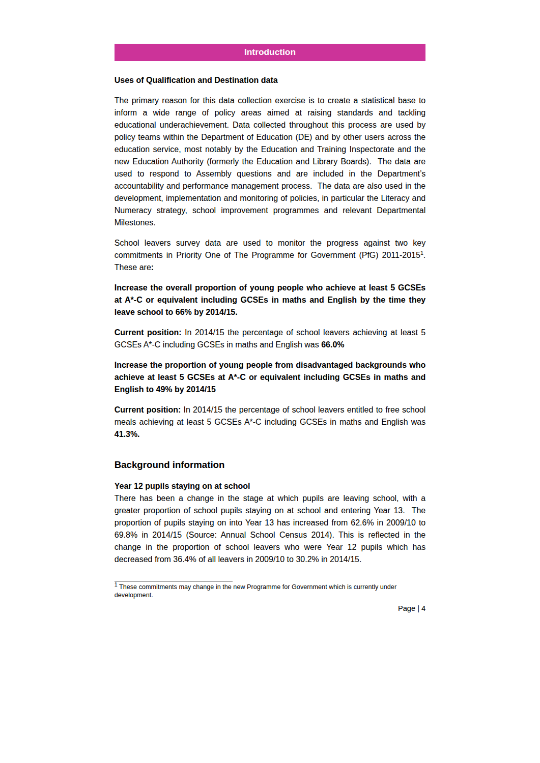Introduction
Uses of Qualification and Destination data
The primary reason for this data collection exercise is to create a statistical base to inform a wide range of policy areas aimed at raising standards and tackling educational underachievement. Data collected throughout this process are used by policy teams within the Department of Education (DE) and by other users across the education service, most notably by the Education and Training Inspectorate and the new Education Authority (formerly the Education and Library Boards). The data are used to respond to Assembly questions and are included in the Department’s accountability and performance management process. The data are also used in the development, implementation and monitoring of policies, in particular the Literacy and Numeracy strategy, school improvement programmes and relevant Departmental Milestones.
School leavers survey data are used to monitor the progress against two key commitments in Priority One of The Programme for Government (PfG) 2011-20151. These are:
Increase the overall proportion of young people who achieve at least 5 GCSEs at A*-C or equivalent including GCSEs in maths and English by the time they leave school to 66% by 2014/15.
Current position: In 2014/15 the percentage of school leavers achieving at least 5 GCSEs A*-C including GCSEs in maths and English was 66.0%
Increase the proportion of young people from disadvantaged backgrounds who achieve at least 5 GCSEs at A*-C or equivalent including GCSEs in maths and English to 49% by 2014/15
Current position: In 2014/15 the percentage of school leavers entitled to free school meals achieving at least 5 GCSEs A*-C including GCSEs in maths and English was 41.3%.
Background information
Year 12 pupils staying on at school
There has been a change in the stage at which pupils are leaving school, with a greater proportion of school pupils staying on at school and entering Year 13. The proportion of pupils staying on into Year 13 has increased from 62.6% in 2009/10 to 69.8% in 2014/15 (Source: Annual School Census 2014). This is reflected in the change in the proportion of school leavers who were Year 12 pupils which has decreased from 36.4% of all leavers in 2009/10 to 30.2% in 2014/15.
1 These commitments may change in the new Programme for Government which is currently under development.
Page | 4